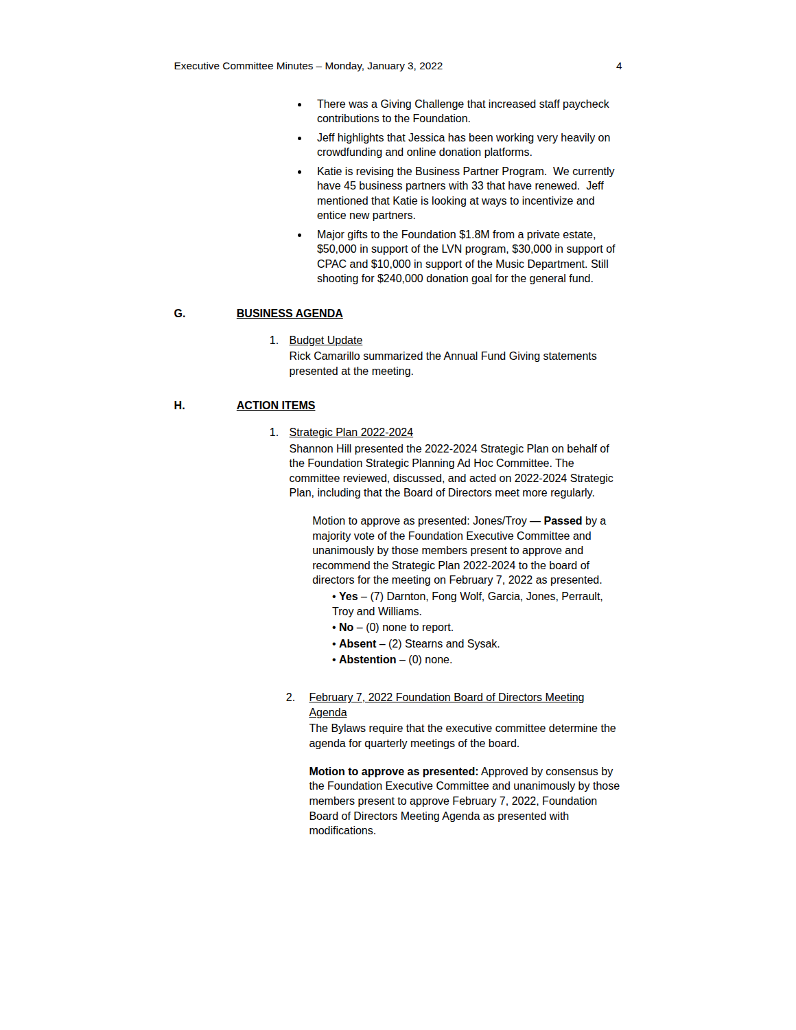Executive Committee Minutes – Monday, January 3, 2022
4
There was a Giving Challenge that increased staff paycheck contributions to the Foundation.
Jeff highlights that Jessica has been working very heavily on crowdfunding and online donation platforms.
Katie is revising the Business Partner Program. We currently have 45 business partners with 33 that have renewed. Jeff mentioned that Katie is looking at ways to incentivize and entice new partners.
Major gifts to the Foundation $1.8M from a private estate, $50,000 in support of the LVN program, $30,000 in support of CPAC and $10,000 in support of the Music Department. Still shooting for $240,000 donation goal for the general fund.
G.
BUSINESS AGENDA
1.
Budget Update
Rick Camarillo summarized the Annual Fund Giving statements presented at the meeting.
H.
ACTION ITEMS
1.
Strategic Plan 2022-2024
Shannon Hill presented the 2022-2024 Strategic Plan on behalf of the Foundation Strategic Planning Ad Hoc Committee. The committee reviewed, discussed, and acted on 2022-2024 Strategic Plan, including that the Board of Directors meet more regularly.
Motion to approve as presented: Jones/Troy — Passed by a majority vote of the Foundation Executive Committee and unanimously by those members present to approve and recommend the Strategic Plan 2022-2024 to the board of directors for the meeting on February 7, 2022 as presented.
• Yes – (7) Darnton, Fong Wolf, Garcia, Jones, Perrault, Troy and Williams.
• No – (0) none to report.
• Absent – (2) Stearns and Sysak.
• Abstention – (0) none.
2.
February 7, 2022 Foundation Board of Directors Meeting Agenda
The Bylaws require that the executive committee determine the agenda for quarterly meetings of the board.
Motion to approve as presented: Approved by consensus by the Foundation Executive Committee and unanimously by those members present to approve February 7, 2022, Foundation Board of Directors Meeting Agenda as presented with modifications.